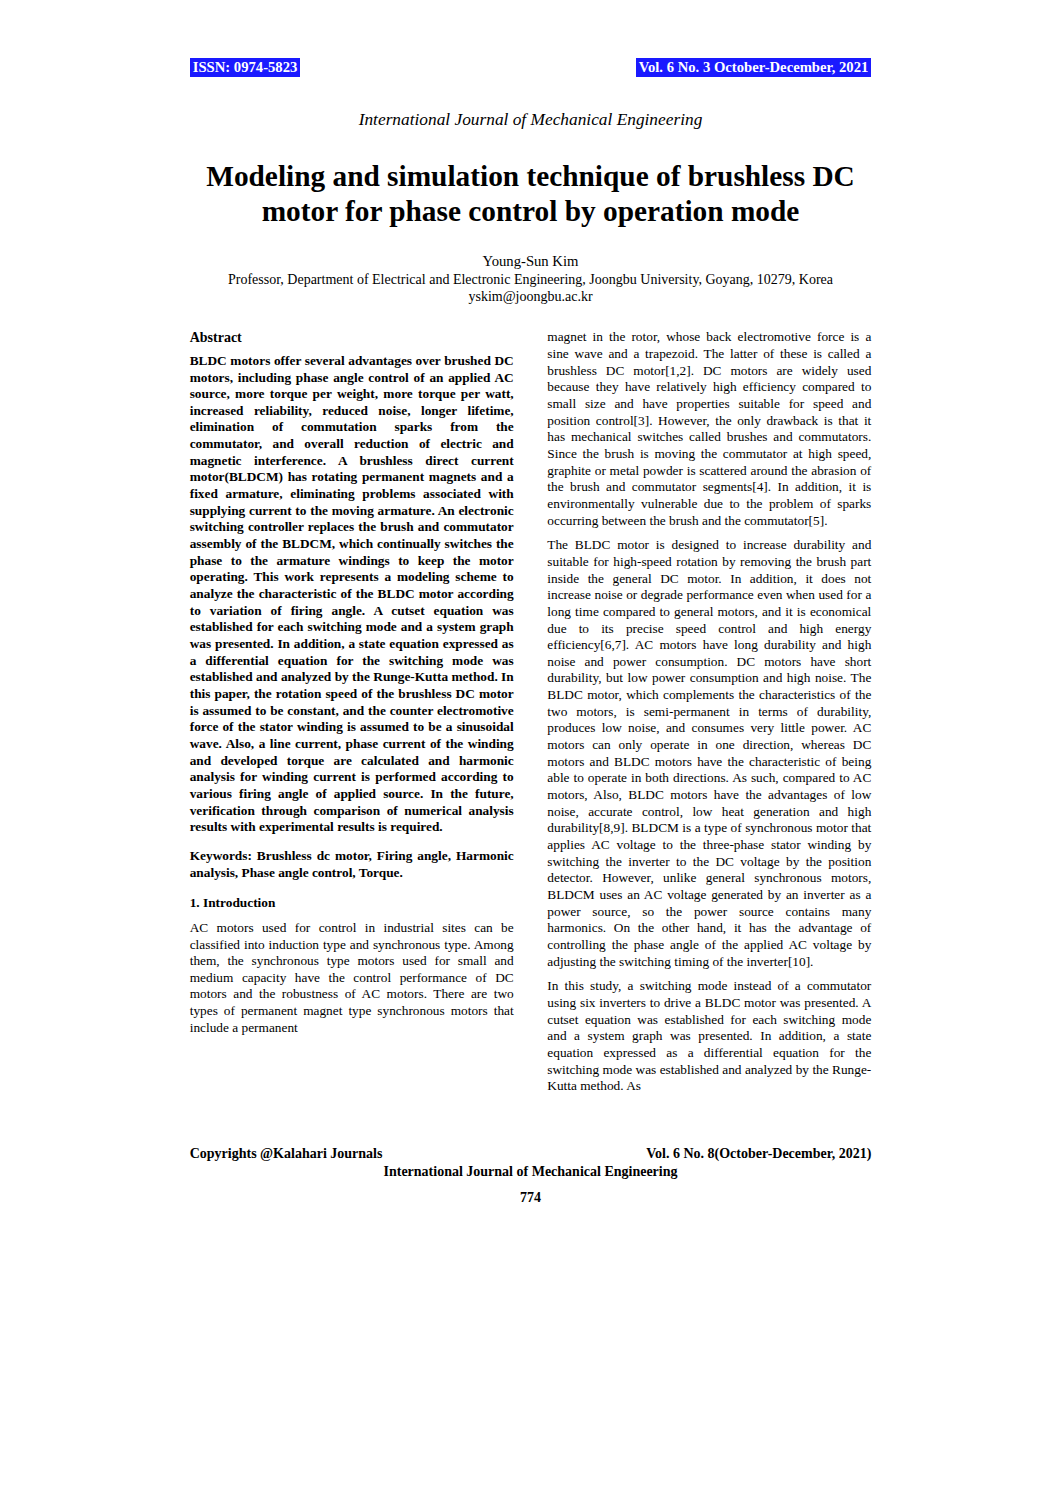ISSN: 0974-5823 Vol. 6 No. 3 October-December, 2021
International Journal of Mechanical Engineering
Modeling and simulation technique of brushless DC motor for phase control by operation mode
Young-Sun Kim
Professor, Department of Electrical and Electronic Engineering, Joongbu University, Goyang, 10279, Korea
yskim@joongbu.ac.kr
Abstract
BLDC motors offer several advantages over brushed DC motors, including phase angle control of an applied AC source, more torque per weight, more torque per watt, increased reliability, reduced noise, longer lifetime, elimination of commutation sparks from the commutator, and overall reduction of electric and magnetic interference. A brushless direct current motor(BLDCM) has rotating permanent magnets and a fixed armature, eliminating problems associated with supplying current to the moving armature. An electronic switching controller replaces the brush and commutator assembly of the BLDCM, which continually switches the phase to the armature windings to keep the motor operating. This work represents a modeling scheme to analyze the characteristic of the BLDC motor according to variation of firing angle. A cutset equation was established for each switching mode and a system graph was presented. In addition, a state equation expressed as a differential equation for the switching mode was established and analyzed by the Runge-Kutta method. In this paper, the rotation speed of the brushless DC motor is assumed to be constant, and the counter electromotive force of the stator winding is assumed to be a sinusoidal wave. Also, a line current, phase current of the winding and developed torque are calculated and harmonic analysis for winding current is performed according to various firing angle of applied source. In the future, verification through comparison of numerical analysis results with experimental results is required.
Keywords: Brushless dc motor, Firing angle, Harmonic analysis, Phase angle control, Torque.
1. Introduction
AC motors used for control in industrial sites can be classified into induction type and synchronous type. Among them, the synchronous type motors used for small and medium capacity have the control performance of DC motors and the robustness of AC motors. There are two types of permanent magnet type synchronous motors that include a permanent
magnet in the rotor, whose back electromotive force is a sine wave and a trapezoid. The latter of these is called a brushless DC motor[1,2]. DC motors are widely used because they have relatively high efficiency compared to small size and have properties suitable for speed and position control[3]. However, the only drawback is that it has mechanical switches called brushes and commutators. Since the brush is moving the commutator at high speed, graphite or metal powder is scattered around the abrasion of the brush and commutator segments[4]. In addition, it is environmentally vulnerable due to the problem of sparks occurring between the brush and the commutator[5].
The BLDC motor is designed to increase durability and suitable for high-speed rotation by removing the brush part inside the general DC motor. In addition, it does not increase noise or degrade performance even when used for a long time compared to general motors, and it is economical due to its precise speed control and high energy efficiency[6,7]. AC motors have long durability and high noise and power consumption. DC motors have short durability, but low power consumption and high noise. The BLDC motor, which complements the characteristics of the two motors, is semi-permanent in terms of durability, produces low noise, and consumes very little power. AC motors can only operate in one direction, whereas DC motors and BLDC motors have the characteristic of being able to operate in both directions. As such, compared to AC motors, Also, BLDC motors have the advantages of low noise, accurate control, low heat generation and high durability[8,9]. BLDCM is a type of synchronous motor that applies AC voltage to the three-phase stator winding by switching the inverter to the DC voltage by the position detector. However, unlike general synchronous motors, BLDCM uses an AC voltage generated by an inverter as a power source, so the power source contains many harmonics. On the other hand, it has the advantage of controlling the phase angle of the applied AC voltage by adjusting the switching timing of the inverter[10].
In this study, a switching mode instead of a commutator using six inverters to drive a BLDC motor was presented. A cutset equation was established for each switching mode and a system graph was presented. In addition, a state equation expressed as a differential equation for the switching mode was established and analyzed by the Runge-Kutta method. As
Copyrights @Kalahari Journals Vol. 6 No. 8(October-December, 2021)
International Journal of Mechanical Engineering
774